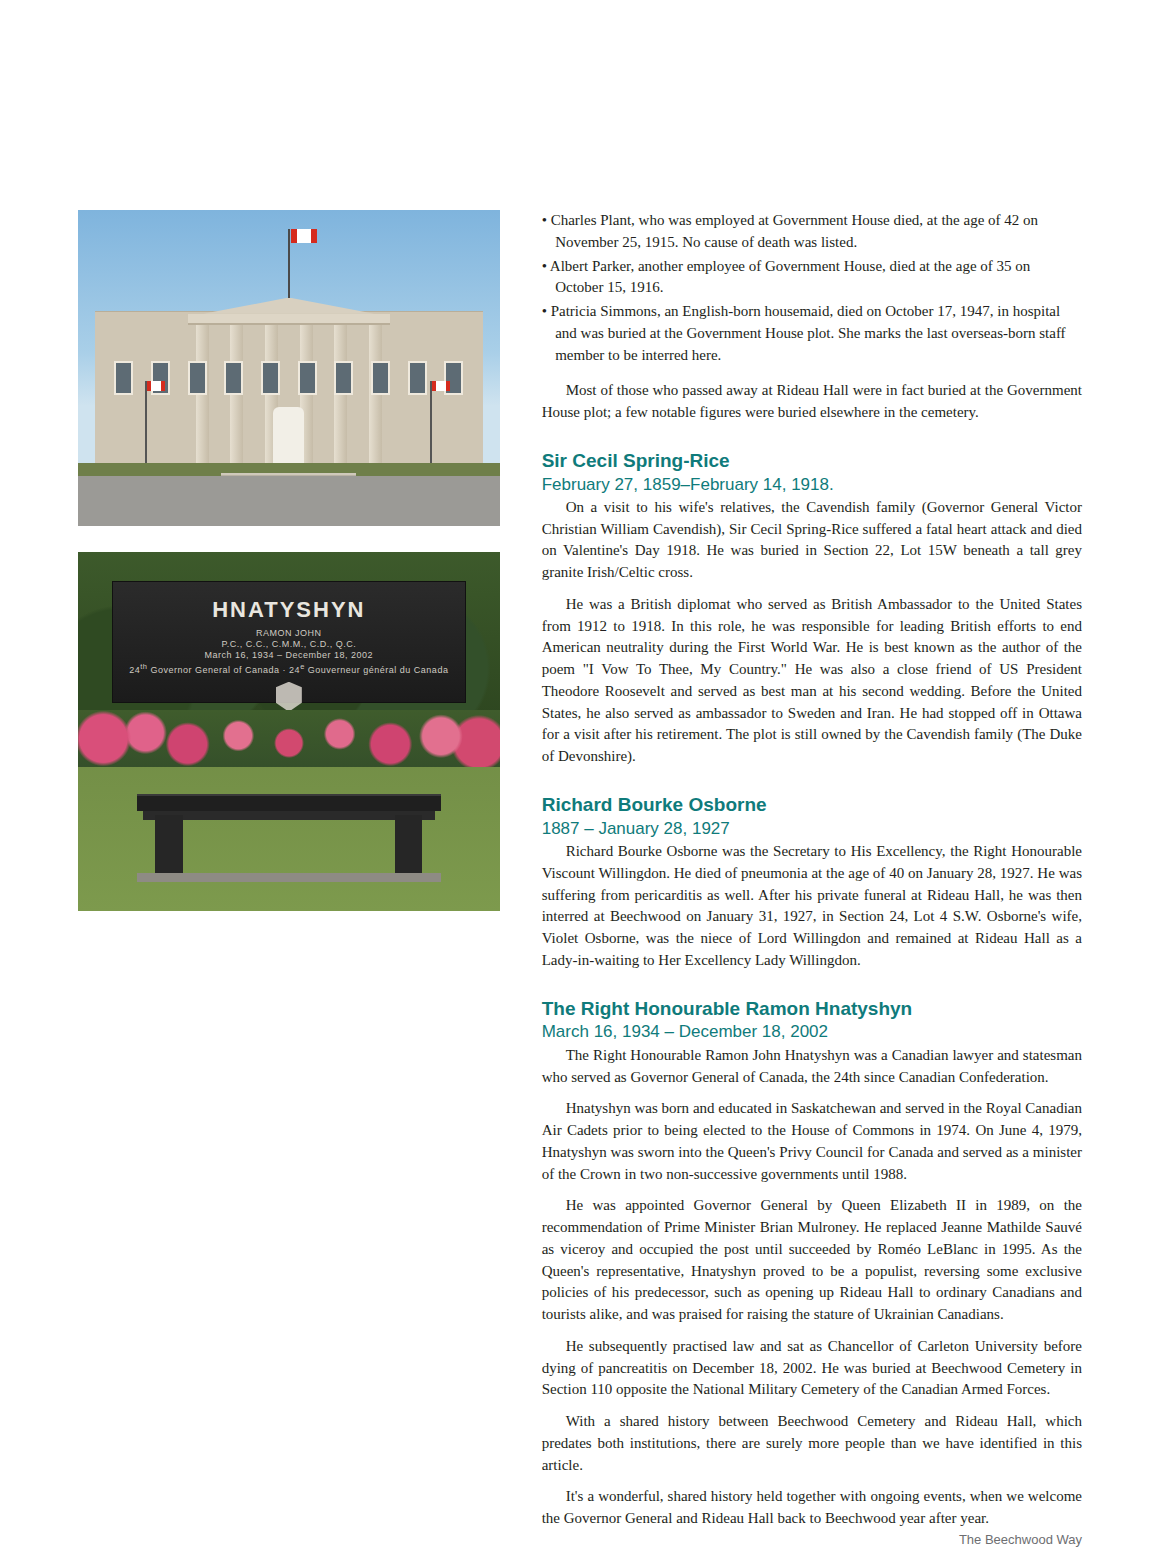HNATYSHYN
RAMON JOHN
P.C., C.C., C.M.M., C.D., Q.C.
March 16, 1934 – December 18, 2002
24th Governor General of Canada · 24e Gouverneur général du Canada
GERDA NYGAARD, née ANDREASEN, C.C.
• Charles Plant, who was employed at Government House died, at the age of 42 on November 25, 1915. No cause of death was listed.
• Albert Parker, another employee of Government House, died at the age of 35 on October 15, 1916.
• Patricia Simmons, an English-born housemaid, died on October 17, 1947, in hospital and was buried at the Government House plot. She marks the last overseas-born staff member to be interred here.
Most of those who passed away at Rideau Hall were in fact buried at the Government House plot; a few notable figures were buried elsewhere in the cemetery.
Sir Cecil Spring-Rice February 27, 1859–February 14, 1918.
On a visit to his wife's relatives, the Cavendish family (Governor General Victor Christian William Cavendish), Sir Cecil Spring-Rice suffered a fatal heart attack and died on Valentine's Day 1918. He was buried in Section 22, Lot 15W beneath a tall grey granite Irish/Celtic cross.
He was a British diplomat who served as British Ambassador to the United States from 1912 to 1918. In this role, he was responsible for leading British efforts to end American neutrality during the First World War. He is best known as the author of the poem "I Vow To Thee, My Country." He was also a close friend of US President Theodore Roosevelt and served as best man at his second wedding. Before the United States, he also served as ambassador to Sweden and Iran. He had stopped off in Ottawa for a visit after his retirement. The plot is still owned by the Cavendish family (The Duke of Devonshire).
Richard Bourke Osborne 1887 – January 28, 1927
Richard Bourke Osborne was the Secretary to His Excellency, the Right Honourable Viscount Willingdon. He died of pneumonia at the age of 40 on January 28, 1927. He was suffering from pericarditis as well. After his private funeral at Rideau Hall, he was then interred at Beechwood on January 31, 1927, in Section 24, Lot 4 S.W. Osborne's wife, Violet Osborne, was the niece of Lord Willingdon and remained at Rideau Hall as a Lady-in-waiting to Her Excellency Lady Willingdon.
The Right Honourable Ramon Hnatyshyn March 16, 1934 – December 18, 2002
The Right Honourable Ramon John Hnatyshyn was a Canadian lawyer and statesman who served as Governor General of Canada, the 24th since Canadian Confederation.
Hnatyshyn was born and educated in Saskatchewan and served in the Royal Canadian Air Cadets prior to being elected to the House of Commons in 1974. On June 4, 1979, Hnatyshyn was sworn into the Queen's Privy Council for Canada and served as a minister of the Crown in two non-successive governments until 1988.
He was appointed Governor General by Queen Elizabeth II in 1989, on the recommendation of Prime Minister Brian Mulroney. He replaced Jeanne Mathilde Sauvé as viceroy and occupied the post until succeeded by Roméo LeBlanc in 1995. As the Queen's representative, Hnatyshyn proved to be a populist, reversing some exclusive policies of his predecessor, such as opening up Rideau Hall to ordinary Canadians and tourists alike, and was praised for raising the stature of Ukrainian Canadians.
He subsequently practised law and sat as Chancellor of Carleton University before dying of pancreatitis on December 18, 2002. He was buried at Beechwood Cemetery in Section 110 opposite the National Military Cemetery of the Canadian Armed Forces.
With a shared history between Beechwood Cemetery and Rideau Hall, which predates both institutions, there are surely more people than we have identified in this article.
It's a wonderful, shared history held together with ongoing events, when we welcome the Governor General and Rideau Hall back to Beechwood year after year.
The Beechwood Way